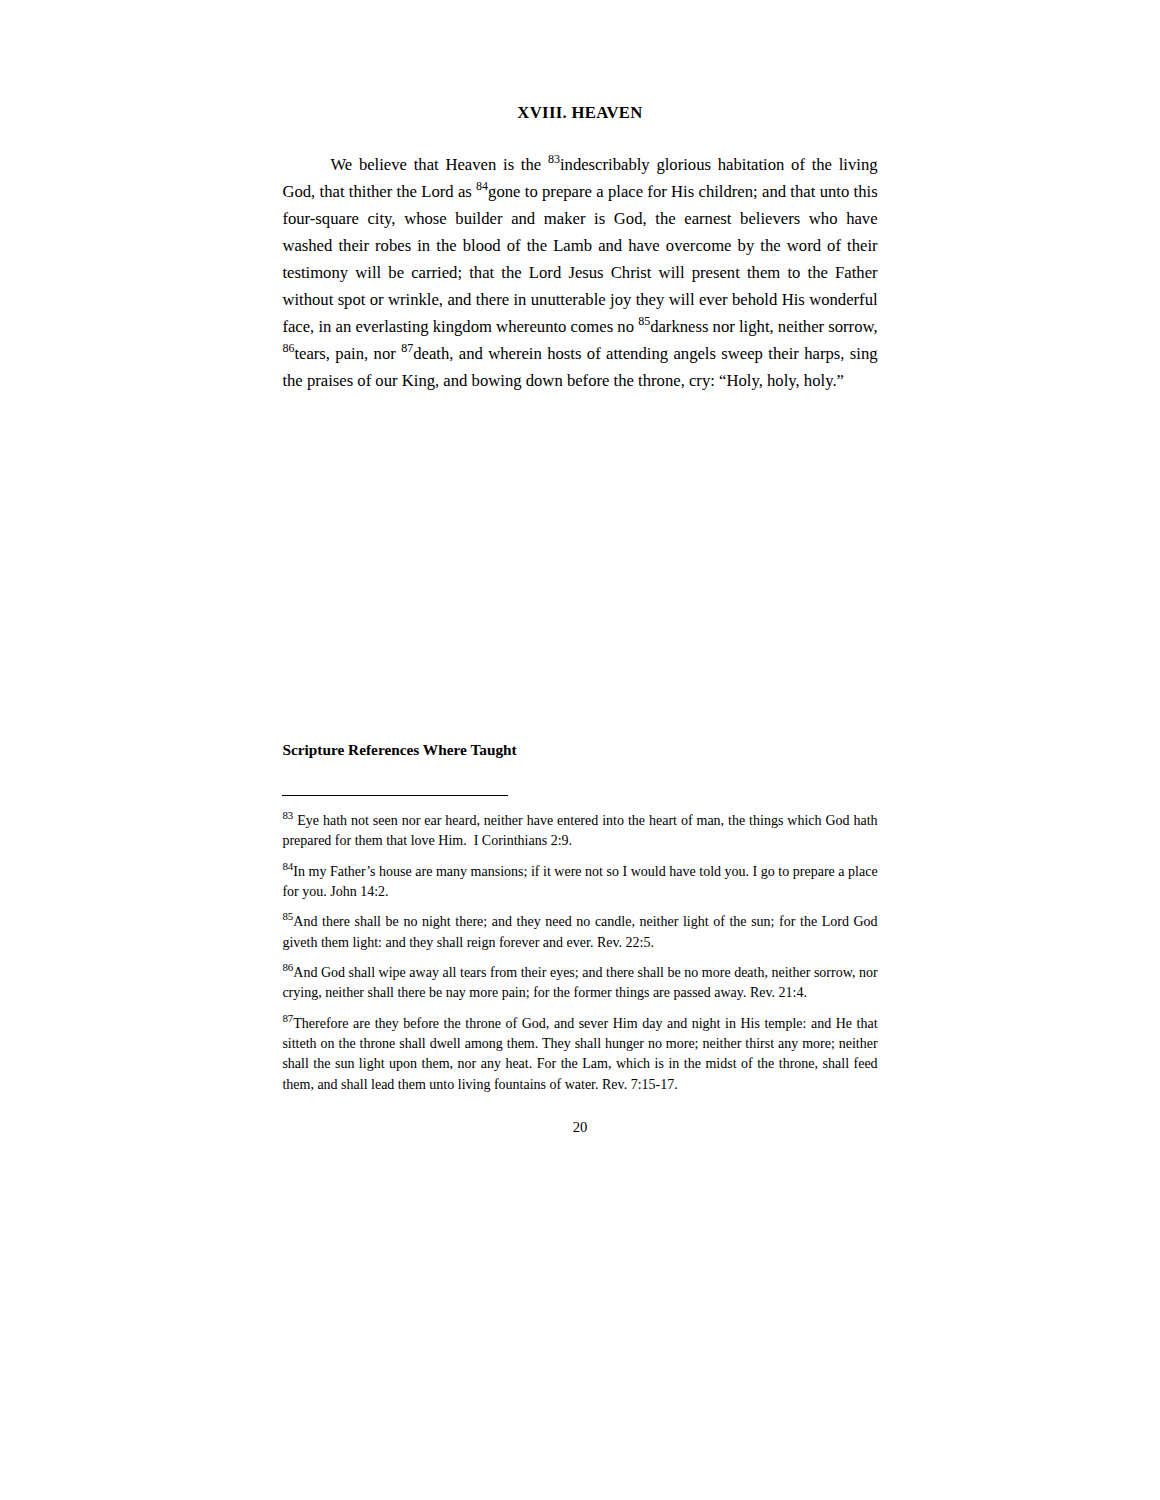XVIII. HEAVEN
We believe that Heaven is the 83indescribably glorious habitation of the living God, that thither the Lord as 84gone to prepare a place for His children; and that unto this four-square city, whose builder and maker is God, the earnest believers who have washed their robes in the blood of the Lamb and have overcome by the word of their testimony will be carried; that the Lord Jesus Christ will present them to the Father without spot or wrinkle, and there in unutterable joy they will ever behold His wonderful face, in an everlasting kingdom whereunto comes no 85darkness nor light, neither sorrow, 86tears, pain, nor 87death, and wherein hosts of attending angels sweep their harps, sing the praises of our King, and bowing down before the throne, cry: “Holy, holy, holy.”
Scripture References Where Taught
83 Eye hath not seen nor ear heard, neither have entered into the heart of man, the things which God hath prepared for them that love Him. I Corinthians 2:9.
84In my Father’s house are many mansions; if it were not so I would have told you. I go to prepare a place for you. John 14:2.
85And there shall be no night there; and they need no candle, neither light of the sun; for the Lord God giveth them light: and they shall reign forever and ever. Rev. 22:5.
86And God shall wipe away all tears from their eyes; and there shall be no more death, neither sorrow, nor crying, neither shall there be nay more pain; for the former things are passed away. Rev. 21:4.
87Therefore are they before the throne of God, and sever Him day and night in His temple: and He that sitteth on the throne shall dwell among them. They shall hunger no more; neither thirst any more; neither shall the sun light upon them, nor any heat. For the Lam, which is in the midst of the throne, shall feed them, and shall lead them unto living fountains of water. Rev. 7:15-17.
20